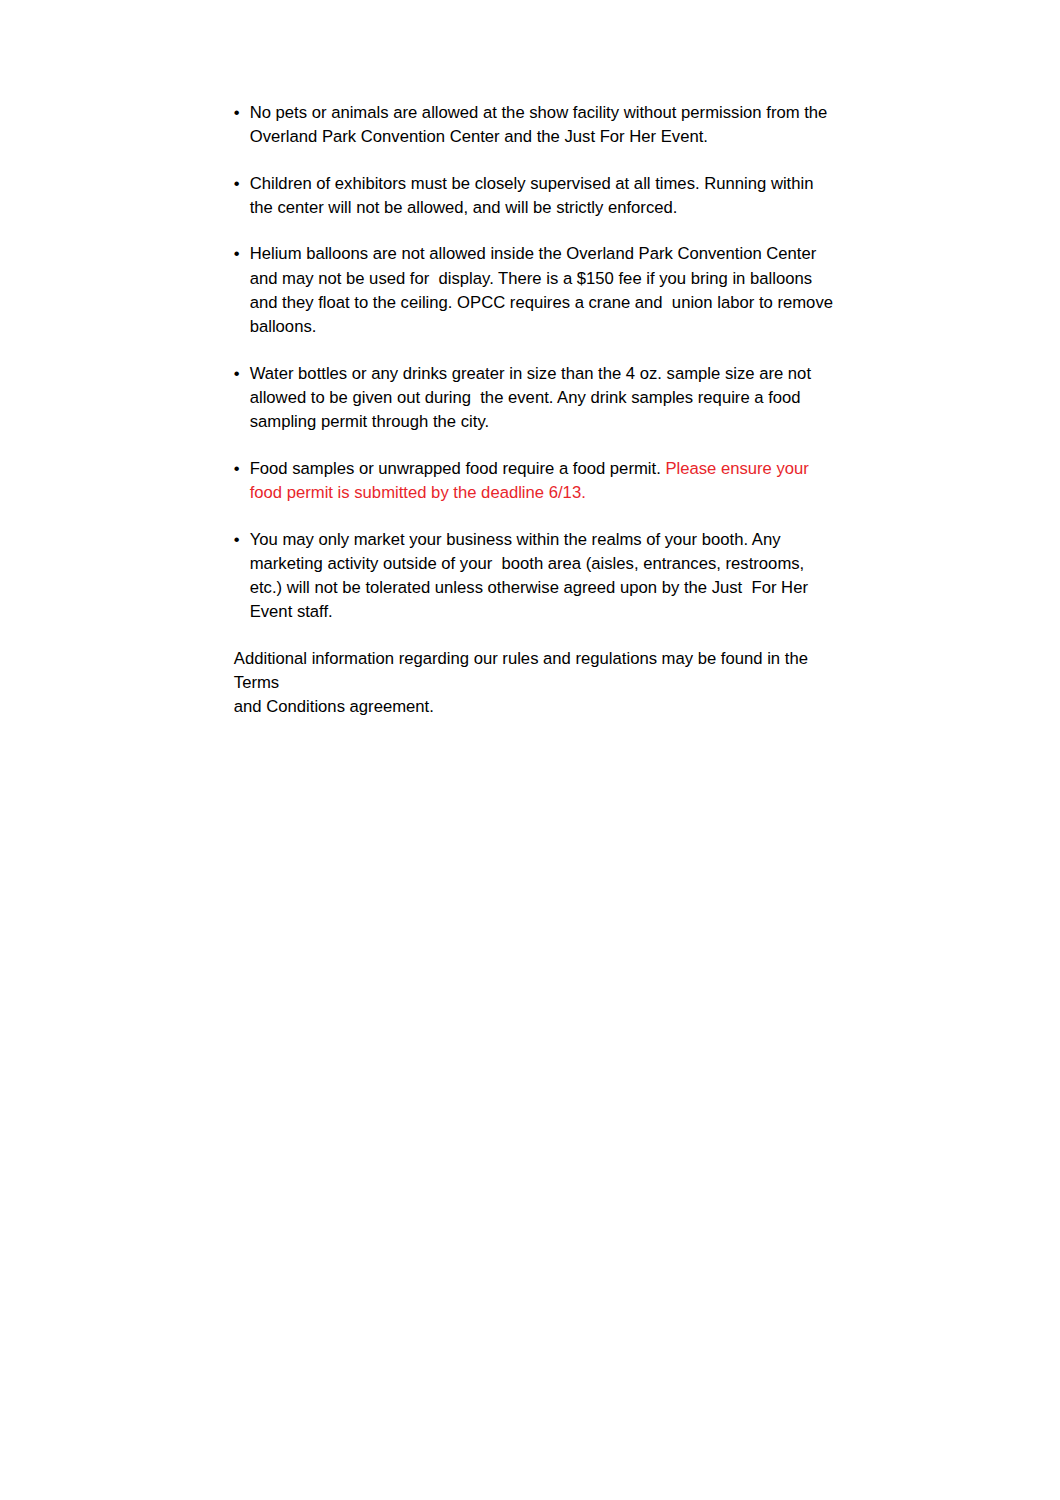No pets or animals are allowed at the show facility without permission from the Overland Park Convention Center and the Just For Her Event.
Children of exhibitors must be closely supervised at all times. Running within the center will not be allowed, and will be strictly enforced.
Helium balloons are not allowed inside the Overland Park Convention Center and may not be used for display. There is a $150 fee if you bring in balloons and they float to the ceiling. OPCC requires a crane and union labor to remove balloons.
Water bottles or any drinks greater in size than the 4 oz. sample size are not allowed to be given out during the event. Any drink samples require a food sampling permit through the city.
Food samples or unwrapped food require a food permit. Please ensure your food permit is submitted by the deadline 6/13.
You may only market your business within the realms of your booth. Any marketing activity outside of your booth area (aisles, entrances, restrooms, etc.) will not be tolerated unless otherwise agreed upon by the Just For Her Event staff.
Additional information regarding our rules and regulations may be found in the Terms
and Conditions agreement.